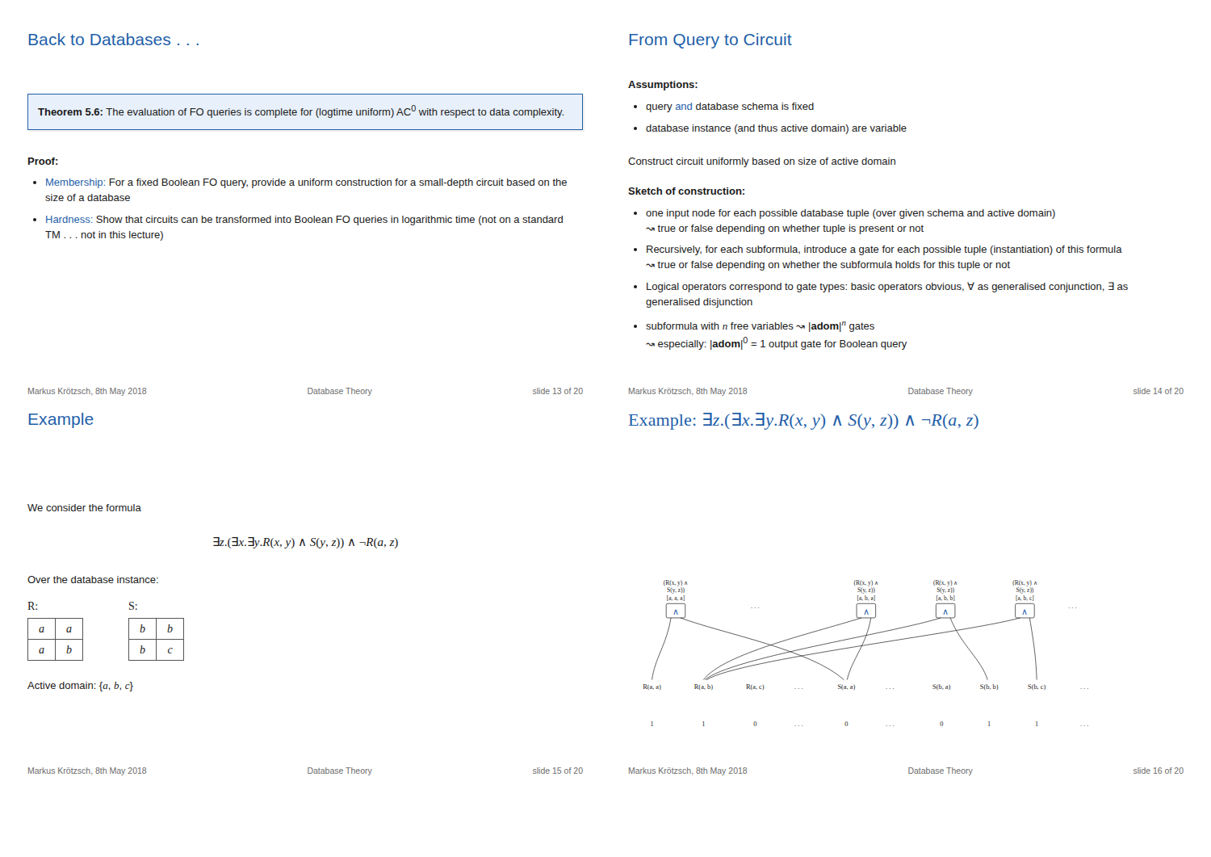Back to Databases . . .
Theorem 5.6: The evaluation of FO queries is complete for (logtime uniform) AC0 with respect to data complexity.
Proof:
Membership: For a fixed Boolean FO query, provide a uniform construction for a small-depth circuit based on the size of a database
Hardness: Show that circuits can be transformed into Boolean FO queries in logarithmic time (not on a standard TM . . . not in this lecture)
Markus Krötzsch, 8th May 2018 Database Theory slide 13 of 20
From Query to Circuit
Assumptions:
query and database schema is fixed
database instance (and thus active domain) are variable
Construct circuit uniformly based on size of active domain
Sketch of construction:
one input node for each possible database tuple (over given schema and active domain)
↝ true or false depending on whether tuple is present or not
Recursively, for each subformula, introduce a gate for each possible tuple (instantiation) of this formula
↝ true or false depending on whether the subformula holds for this tuple or not
Logical operators correspond to gate types: basic operators obvious, ∀ as generalised conjunction, ∃ as generalised disjunction
subformula with n free variables ↝ |adom|n gates
↝ especially: |adom|0 = 1 output gate for Boolean query
Markus Krötzsch, 8th May 2018 Database Theory slide 14 of 20
Example
We consider the formula
∃z.(∃x.∃y.R(x, y) ∧ S(y, z)) ∧ ¬R(a, z)
Over the database instance:
R:
| a | a |
| a | b |
S:
| b | b |
| b | c |
Active domain: {a, b, c}
Markus Krötzsch, 8th May 2018 Database Theory slide 15 of 20
Example: ∃z.(∃x.∃y.R(x, y) ∧ S(y, z)) ∧ ¬R(a, z)
(R(x, y) ∧ S(y, z)) [a, a, a] (R(x, y) ∧ S(y, z)) [a, b, a] (R(x, y) ∧ S(y, z)) [a, b, b] (R(x, y) ∧ S(y, z)) [a, b, c] . . . . . . ∧ ∧ ∧ ∧ R(a, a) R(a, b) R(a, c) . . . S(a, a) . . . S(b, a) S(b, b) S(b, c) . . . 1 1 0 . . . 0 . . . 0 1 1 . . .
Markus Krötzsch, 8th May 2018 Database Theory slide 16 of 20